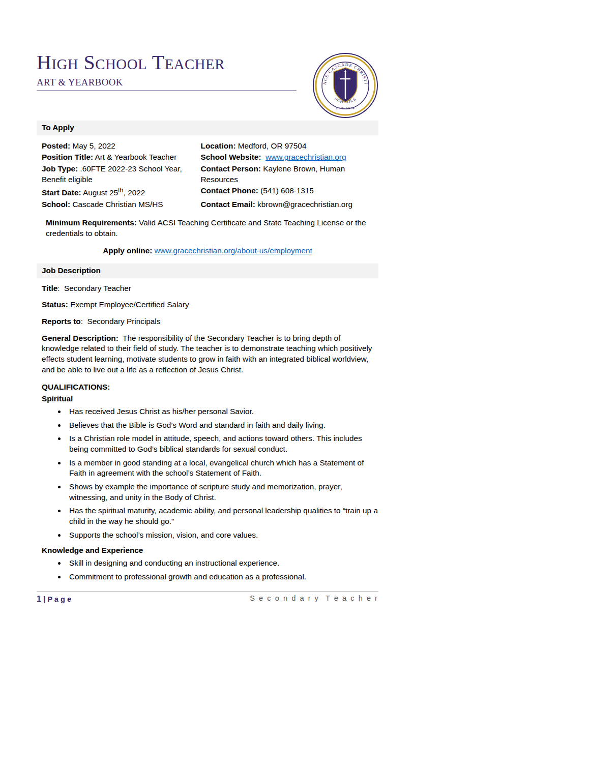Grace Cascade Christian Schools seal GRACE CASCADE CHRISTIAN SCHOOLS EST. 1974
HIGH SCHOOL TEACHER
ART & YEARBOOK
To Apply
| Posted: May 5, 2022 | Location: Medford, OR 97504 |
| Position Title: Art & Yearbook Teacher | School Website: www.gracechristian.org |
| Job Type: .60FTE 2022-23 School Year, Benefit eligible | Contact Person: Kaylene Brown, Human Resources |
| Start Date: August 25 th , 2022 | Contact Phone: (541) 608-1315 |
| School: Cascade Christian MS/HS | Contact Email: kbrown@gracechristian.org |
Minimum Requirements: Valid ACSI Teaching Certificate and State Teaching License or the credentials to obtain.
Apply online: www.gracechristian.org/about-us/employment
Job Description
Title: Secondary Teacher
Status: Exempt Employee/Certified Salary
Reports to: Secondary Principals
General Description: The responsibility of the Secondary Teacher is to bring depth of knowledge related to their field of study. The teacher is to demonstrate teaching which positively effects student learning, motivate students to grow in faith with an integrated biblical worldview, and be able to live out a life as a reflection of Jesus Christ.
QUALIFICATIONS:
Spiritual
Has received Jesus Christ as his/her personal Savior.
Believes that the Bible is God’s Word and standard in faith and daily living.
Is a Christian role model in attitude, speech, and actions toward others. This includes being committed to God’s biblical standards for sexual conduct.
Is a member in good standing at a local, evangelical church which has a Statement of Faith in agreement with the school’s Statement of Faith.
Shows by example the importance of scripture study and memorization, prayer, witnessing, and unity in the Body of Christ.
Has the spiritual maturity, academic ability, and personal leadership qualities to “train up a child in the way he should go.”
Supports the school’s mission, vision, and core values.
Knowledge and Experience
Skill in designing and conducting an instructional experience.
Commitment to professional growth and education as a professional.
1 | P a g e
S e c o n d a r y T e a c h e r